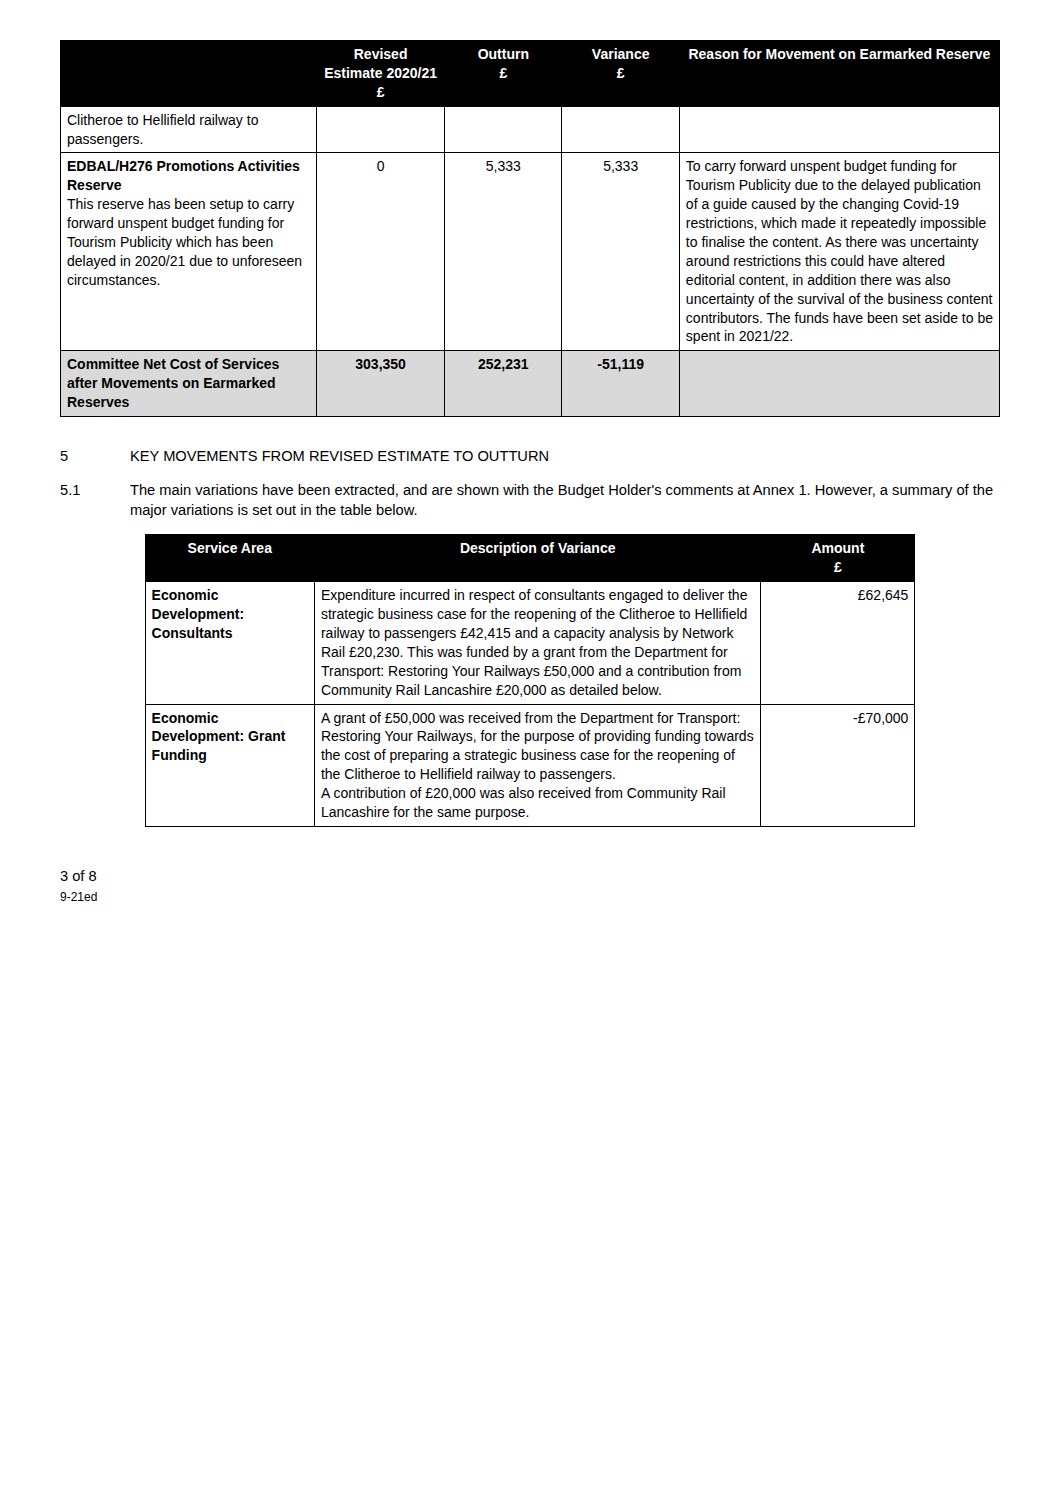| | Revised Estimate 2020/21 £ | Outturn £ | Variance £ | Reason for Movement on Earmarked Reserve |
| --- | --- | --- | --- | --- |
| Clitheroe to Hellifield railway to passengers. | | | | |
| EDBAL/H276 Promotions Activities Reserve This reserve has been setup to carry forward unspent budget funding for Tourism Publicity which has been delayed in 2020/21 due to unforeseen circumstances. | 0 | 5,333 | 5,333 | To carry forward unspent budget funding for Tourism Publicity due to the delayed publication of a guide caused by the changing Covid-19 restrictions, which made it repeatedly impossible to finalise the content. As there was uncertainty around restrictions this could have altered editorial content, in addition there was also uncertainty of the survival of the business content contributors. The funds have been set aside to be spent in 2021/22. |
| Committee Net Cost of Services after Movements on Earmarked Reserves | 303,350 | 252,231 | -51,119 | |
5
KEY MOVEMENTS FROM REVISED ESTIMATE TO OUTTURN
5.1
The main variations have been extracted, and are shown with the Budget Holder's comments at Annex 1. However, a summary of the major variations is set out in the table below.
| Service Area | Description of Variance | Amount £ |
| --- | --- | --- |
| Economic Development: Consultants | Expenditure incurred in respect of consultants engaged to deliver the strategic business case for the reopening of the Clitheroe to Hellifield railway to passengers £42,415 and a capacity analysis by Network Rail £20,230. This was funded by a grant from the Department for Transport: Restoring Your Railways £50,000 and a contribution from Community Rail Lancashire £20,000 as detailed below. | £62,645 |
| Economic Development: Grant Funding | A grant of £50,000 was received from the Department for Transport: Restoring Your Railways, for the purpose of providing funding towards the cost of preparing a strategic business case for the reopening of the Clitheroe to Hellifield railway to passengers. A contribution of £20,000 was also received from Community Rail Lancashire for the same purpose. | -£70,000 |
3 of 8
9-21ed